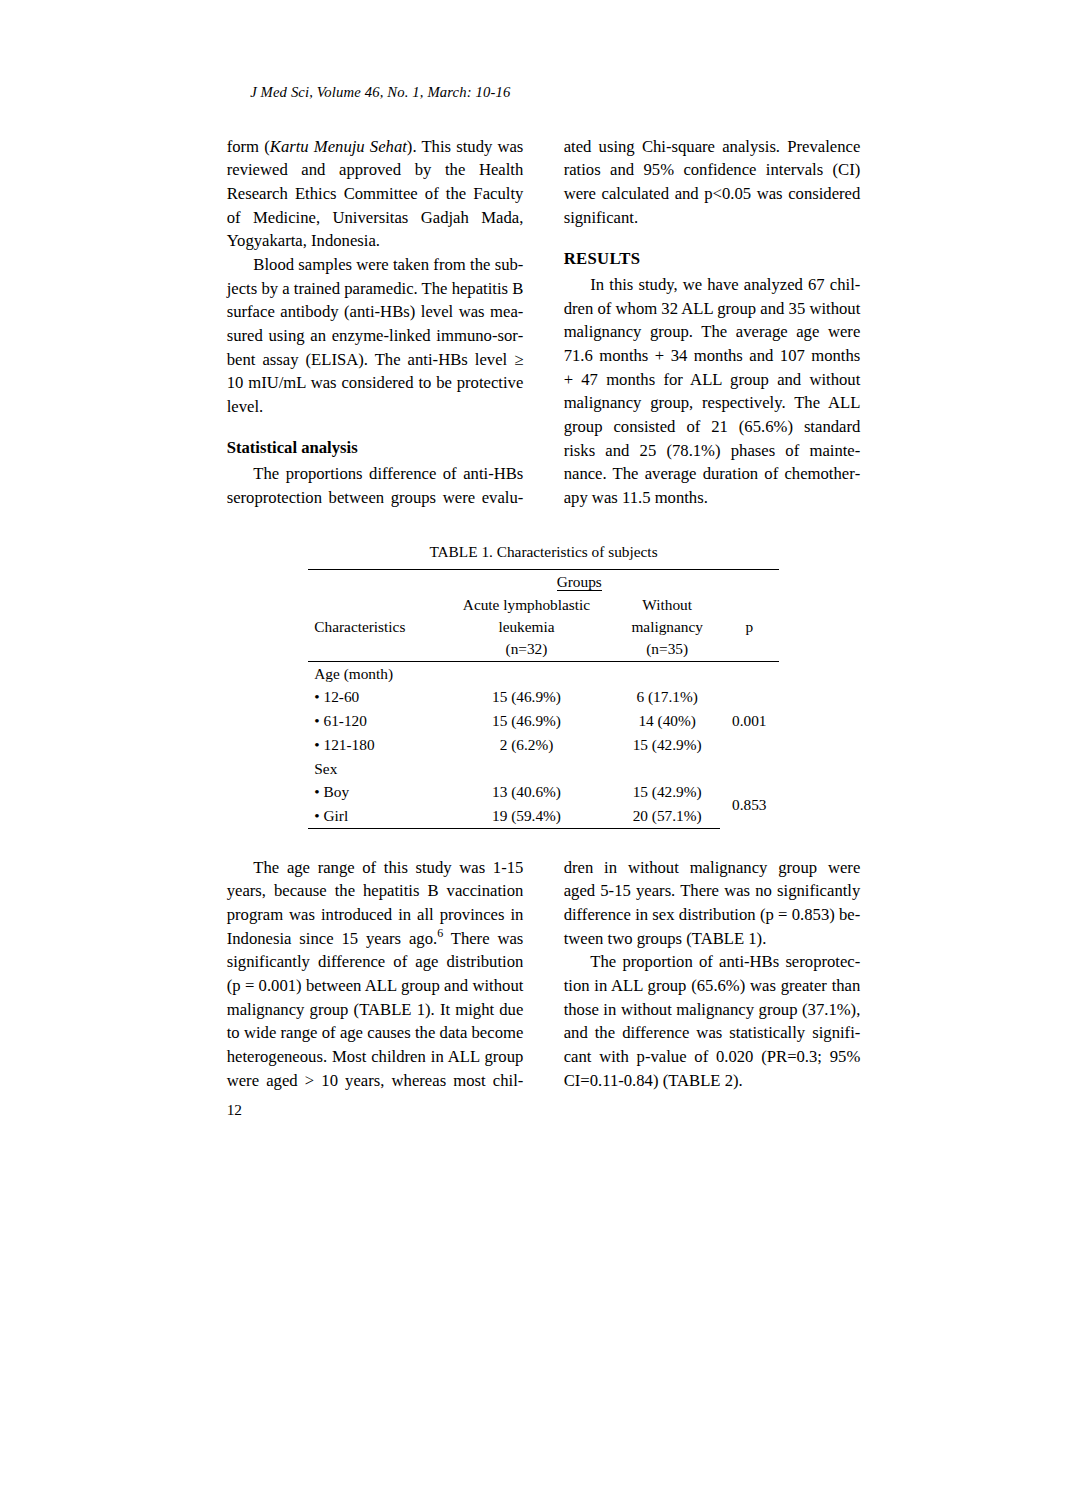J Med Sci, Volume 46, No. 1, March: 10-16
form (Kartu Menuju Sehat). This study was reviewed and approved by the Health Research Ethics Committee of the Faculty of Medicine, Universitas Gadjah Mada, Yogyakarta, Indonesia.
Blood samples were taken from the subjects by a trained paramedic. The hepatitis B surface antibody (anti-HBs) level was measured using an enzyme-linked immuno-sorbent assay (ELISA). The anti-HBs level ≥ 10 mIU/mL was considered to be protective level.
Statistical analysis
The proportions difference of anti-HBs seroprotection between groups were evaluated using Chi-square analysis. Prevalence ratios and 95% confidence intervals (CI) were calculated and p<0.05 was considered significant.
RESULTS
In this study, we have analyzed 67 children of whom 32 ALL group and 35 without malignancy group. The average age were 71.6 months + 34 months and 107 months + 47 months for ALL group and without malignancy group, respectively. The ALL group consisted of 21 (65.6%) standard risks and 25 (78.1%) phases of maintenance. The average duration of chemotherapy was 11.5 months.
TABLE 1. Characteristics of subjects
| | Groups | |
| Characteristics | Acute lymphoblastic leukemia (n=32) | Without malignancy (n=35) | p |
| Age (month) | | | |
| • 12-60 | 15 (46.9%) | 6 (17.1%) | |
| • 61-120 | 15 (46.9%) | 14 (40%) | 0.001 |
| • 121-180 | 2 (6.2%) | 15 (42.9%) | |
| Sex | | | |
| • Boy | 13 (40.6%) | 15 (42.9%) | 0.853 |
| • Girl | 19 (59.4%) | 20 (57.1%) |
The age range of this study was 1-15 years, because the hepatitis B vaccination program was introduced in all provinces in Indonesia since 15 years ago.6 There was significantly difference of age distribution (p = 0.001) between ALL group and without malignancy group (TABLE 1). It might due to wide range of age causes the data become heterogeneous. Most children in ALL group were aged > 10 years, whereas most children in without malignancy group were aged 5-15 years. There was no significantly difference in sex distribution (p = 0.853) between two groups (TABLE 1).
The proportion of anti-HBs seroprotection in ALL group (65.6%) was greater than those in without malignancy group (37.1%), and the difference was statistically significant with p-value of 0.020 (PR=0.3; 95% CI=0.11-0.84) (TABLE 2).
12